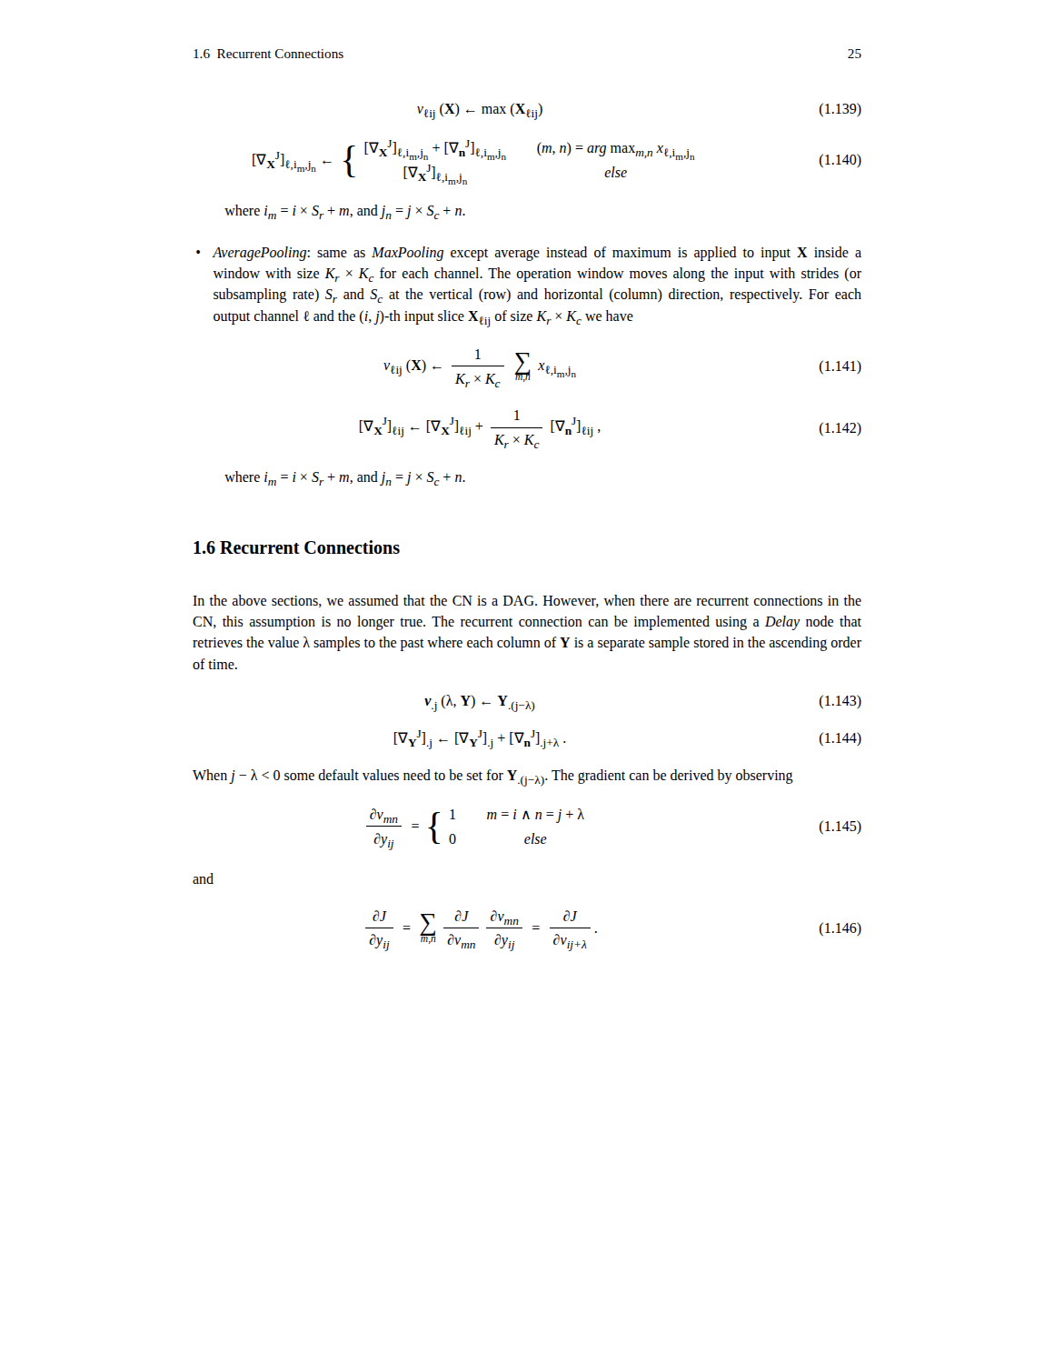1.6 Recurrent Connections 25
vℓij (X) ← max (Xℓij)
(1.139)
[∇XJ]ℓ,im,jn ← {
| [∇ X J ] ℓ,i m ,j n + [∇ n J ] ℓ,i m ,j n | ( m , n ) = arg max m,n x ℓ,i m ,j n |
| [∇ X J ] ℓ,i m ,j n | else |
(1.140)
where im = i × Sr + m, and jn = j × Sc + n.
AveragePooling: same as MaxPooling except average instead of maximum is applied to input X inside a window with size Kr × Kc for each channel. The operation window moves along the input with strides (or subsampling rate) Sr and Sc at the vertical (row) and horizontal (column) direction, respectively. For each output channel ℓ and the (i, j)-th input slice Xℓij of size Kr × Kc we have
vℓij (X) ← 1 Kr × Kc ∑m,n xℓ,im,jn
(1.141)
[∇XJ]ℓij ← [∇XJ]ℓij + 1 Kr × Kc [∇nJ]ℓij ,
(1.142)
where im = i × Sr + m, and jn = j × Sc + n.
1.6 Recurrent Connections
In the above sections, we assumed that the CN is a DAG. However, when there are recurrent connections in the CN, this assumption is no longer true. The recurrent connection can be implemented using a Delay node that retrieves the value λ samples to the past where each column of Y is a separate sample stored in the ascending order of time.
v.j (λ, Y) ← Y.(j−λ)
(1.143)
[∇YJ].j ← [∇YJ].j + [∇nJ].j+λ .
(1.144)
When j − λ < 0 some default values need to be set for Y.(j−λ). The gradient can be derived by observing
∂vmn∂yij = {
| 1 | m = i ∧ n = j + λ |
| 0 | else |
(1.145)
and
∂J∂yij = ∑m,n ∂J∂vmn ∂vmn∂yij = ∂J∂vij+λ .
(1.146)